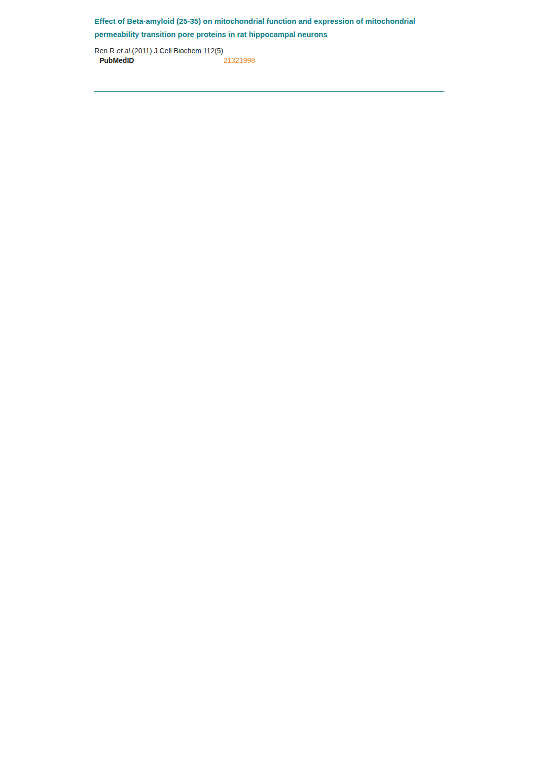Effect of Beta-amyloid (25-35) on mitochondrial function and expression of mitochondrial permeability transition pore proteins in rat hippocampal neurons
Ren R et al (2011) J Cell Biochem 112(5)
PubMedID 21321998